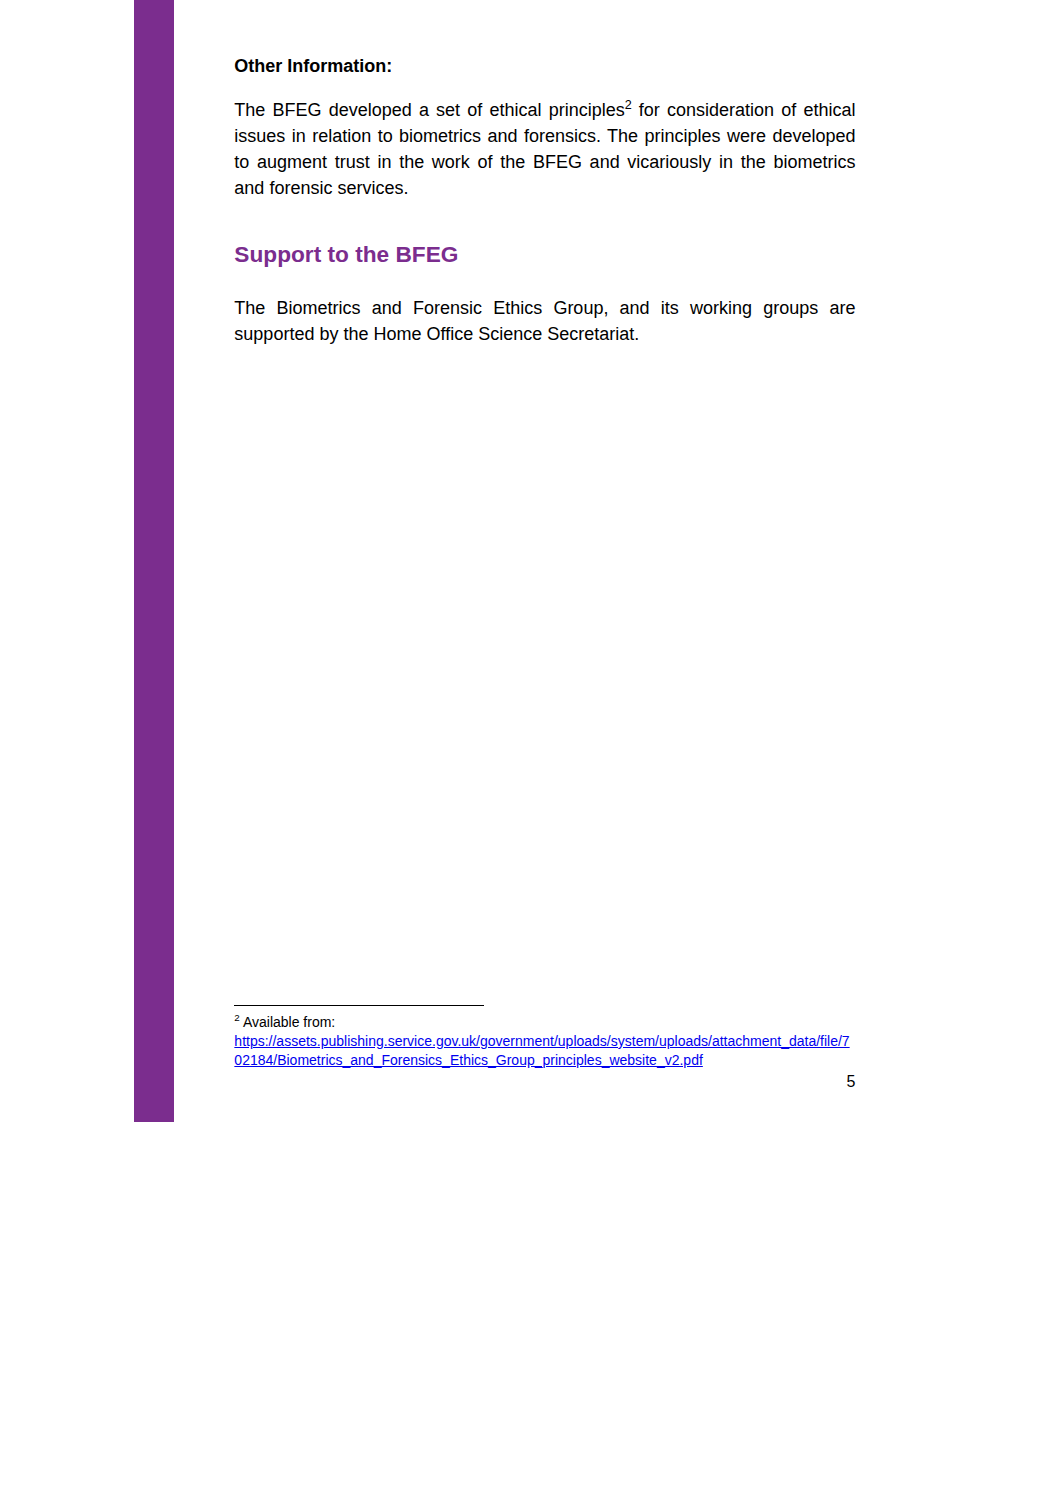Other Information:
The BFEG developed a set of ethical principles2 for consideration of ethical issues in relation to biometrics and forensics. The principles were developed to augment trust in the work of the BFEG and vicariously in the biometrics and forensic services.
Support to the BFEG
The Biometrics and Forensic Ethics Group, and its working groups are supported by the Home Office Science Secretariat.
2 Available from:
https://assets.publishing.service.gov.uk/government/uploads/system/uploads/attachment_data/file/702184/Biometrics_and_Forensics_Ethics_Group_principles_website_v2.pdf
5